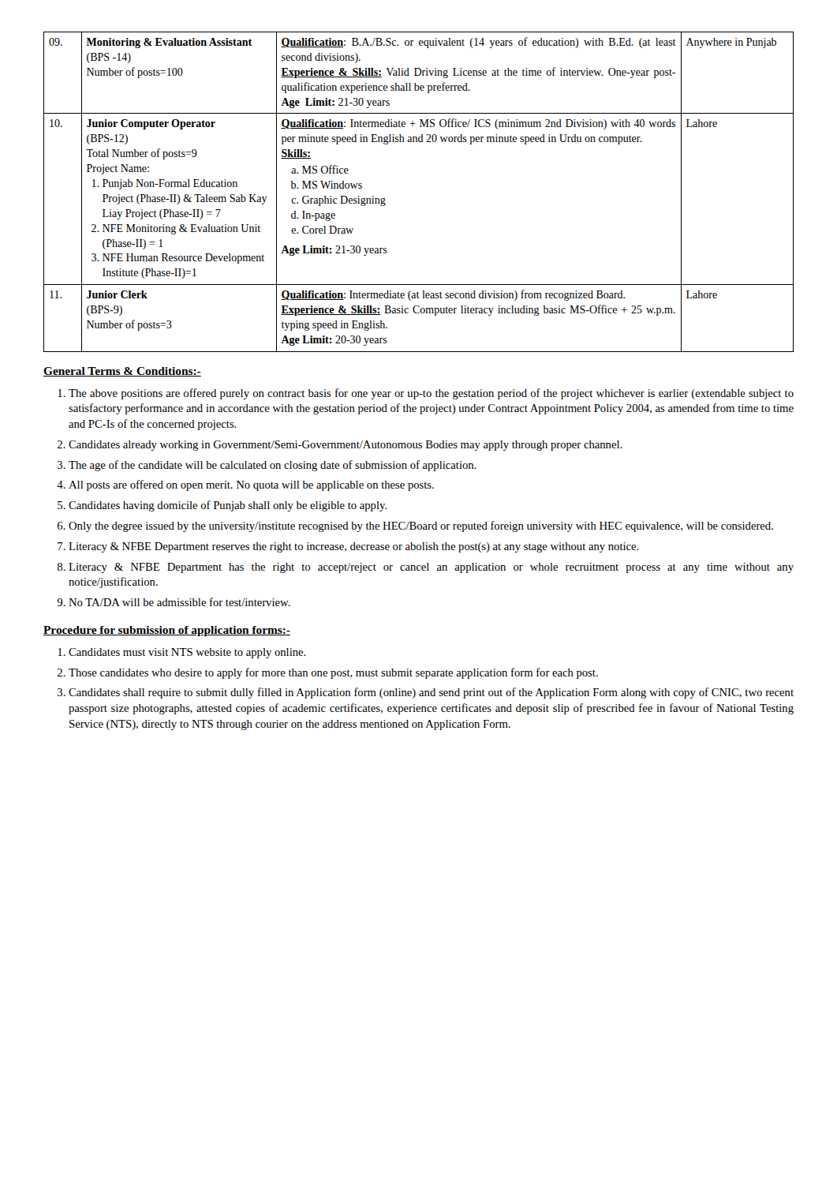| 09. | Monitoring & Evaluation Assistant (BPS -14) Number of posts=100 | Qualification : B.A./B.Sc. or equivalent (14 years of education) with B.Ed. (at least second divisions). Experience & Skills: Valid Driving License at the time of interview. One-year post-qualification experience shall be preferred. Age Limit: 21-30 years | Anywhere in Punjab |
| 10. | Junior Computer Operator (BPS-12) Total Number of posts=9 Project Name: Punjab Non-Formal Education Project (Phase-II) & Taleem Sab Kay Liay Project (Phase-II) = 7 NFE Monitoring & Evaluation Unit (Phase-II) = 1 NFE Human Resource Development Institute (Phase-II)=1 | Qualification : Intermediate + MS Office/ ICS (minimum 2nd Division) with 40 words per minute speed in English and 20 words per minute speed in Urdu on computer. Skills: MS Office MS Windows Graphic Designing In-page Corel Draw Age Limit: 21-30 years | Lahore |
| 11. | Junior Clerk (BPS-9) Number of posts=3 | Qualification : Intermediate (at least second division) from recognized Board. Experience & Skills: Basic Computer literacy including basic MS-Office + 25 w.p.m. typing speed in English. Age Limit: 20-30 years | Lahore |
General Terms & Conditions:-
The above positions are offered purely on contract basis for one year or up-to the gestation period of the project whichever is earlier (extendable subject to satisfactory performance and in accordance with the gestation period of the project) under Contract Appointment Policy 2004, as amended from time to time and PC-Is of the concerned projects.
Candidates already working in Government/Semi-Government/Autonomous Bodies may apply through proper channel.
The age of the candidate will be calculated on closing date of submission of application.
All posts are offered on open merit. No quota will be applicable on these posts.
Candidates having domicile of Punjab shall only be eligible to apply.
Only the degree issued by the university/institute recognised by the HEC/Board or reputed foreign university with HEC equivalence, will be considered.
Literacy & NFBE Department reserves the right to increase, decrease or abolish the post(s) at any stage without any notice.
Literacy & NFBE Department has the right to accept/reject or cancel an application or whole recruitment process at any time without any notice/justification.
No TA/DA will be admissible for test/interview.
Procedure for submission of application forms:-
Candidates must visit NTS website to apply online.
Those candidates who desire to apply for more than one post, must submit separate application form for each post.
Candidates shall require to submit dully filled in Application form (online) and send print out of the Application Form along with copy of CNIC, two recent passport size photographs, attested copies of academic certificates, experience certificates and deposit slip of prescribed fee in favour of National Testing Service (NTS), directly to NTS through courier on the address mentioned on Application Form.